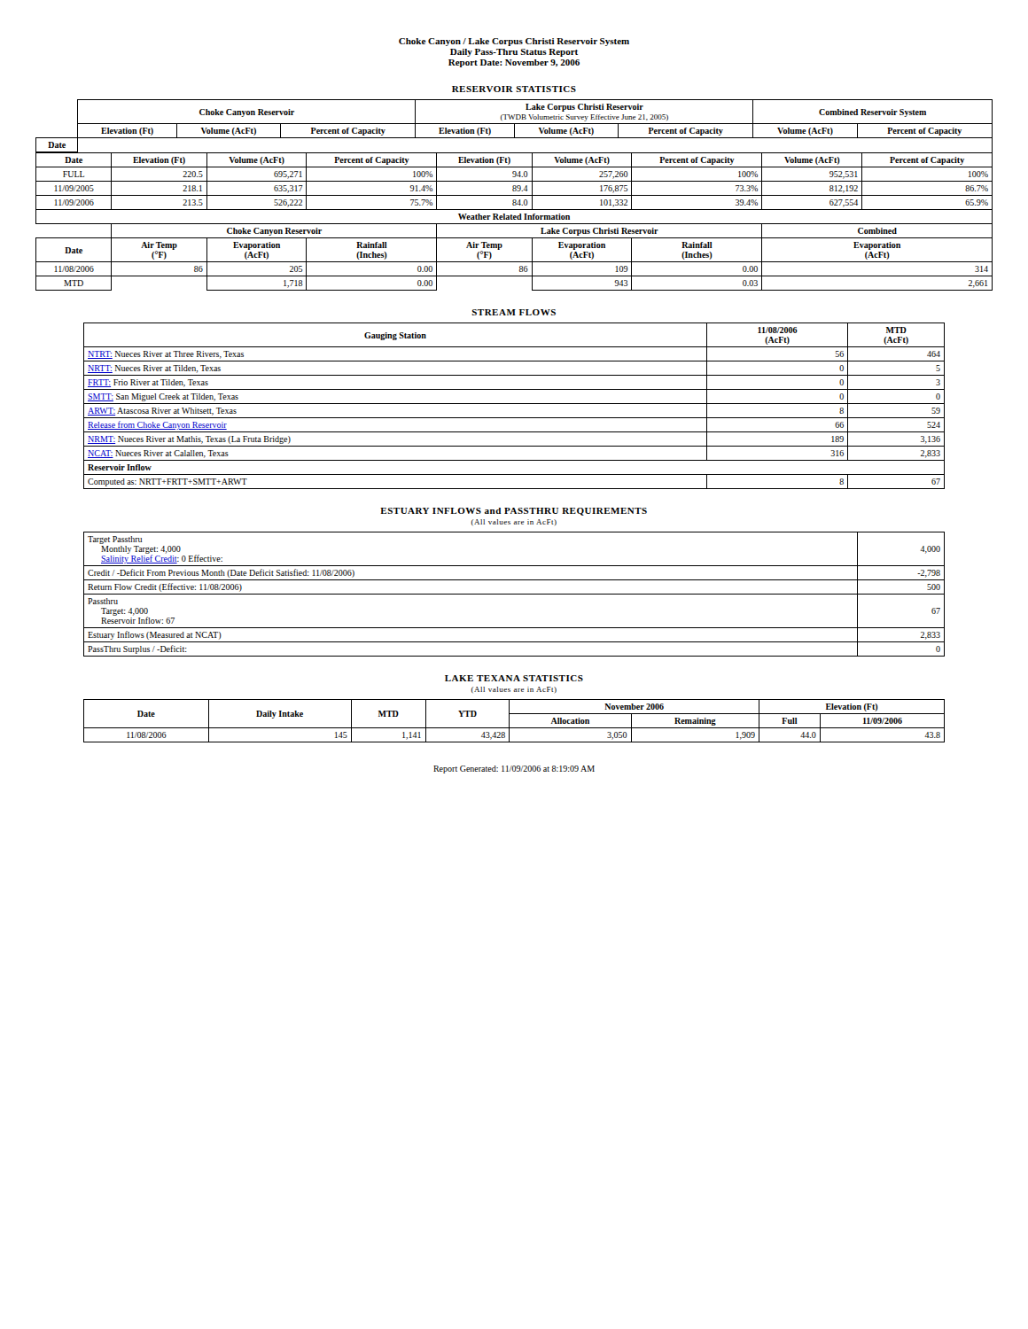Choke Canyon / Lake Corpus Christi Reservoir System
Daily Pass-Thru Status Report
Report Date: November 9, 2006
RESERVOIR STATISTICS
| | Choke Canyon Reservoir | Lake Corpus Christi Reservoir (TWDB Volumetric Survey Effective June 21, 2005) | Combined Reservoir System |
| --- | --- | --- | --- |
| Elevation (Ft) | Volume (AcFt) | Percent of Capacity | Elevation (Ft) | Volume (AcFt) | Percent of Capacity | Volume (AcFt) | Percent of Capacity |
| Date | |
| Date | Elevation (Ft) | Volume (AcFt) | Percent of Capacity | Elevation (Ft) | Volume (AcFt) | Percent of Capacity | Volume (AcFt) | Percent of Capacity |
| --- | --- | --- | --- | --- | --- | --- | --- | --- |
| FULL | 220.5 | 695,271 | 100% | 94.0 | 257,260 | 100% | 952,531 | 100% |
| 11/09/2005 | 218.1 | 635,317 | 91.4% | 89.4 | 176,875 | 73.3% | 812,192 | 86.7% |
| 11/09/2006 | 213.5 | 526,222 | 75.7% | 84.0 | 101,332 | 39.4% | 627,554 | 65.9% |
| Weather Related Information |
| | Choke Canyon Reservoir | Lake Corpus Christi Reservoir | Combined |
| Date | Air Temp (°F) | Evaporation (AcFt) | Rainfall (Inches) | Air Temp (°F) | Evaporation (AcFt) | Rainfall (Inches) | Evaporation (AcFt) |
| 11/08/2006 | 86 | 205 | 0.00 | 86 | 109 | 0.00 | 314 |
| MTD | | 1,718 | 0.00 | | 943 | 0.03 | 2,661 |
STREAM FLOWS
| Gauging Station | 11/08/2006 (AcFt) | MTD (AcFt) |
| --- | --- | --- |
| NTRT: Nueces River at Three Rivers, Texas | 56 | 464 |
| NRTT: Nueces River at Tilden, Texas | 0 | 5 |
| FRTT: Frio River at Tilden, Texas | 0 | 3 |
| SMTT: San Miguel Creek at Tilden, Texas | 0 | 0 |
| ARWT: Atascosa River at Whitsett, Texas | 8 | 59 |
| Release from Choke Canyon Reservoir | 66 | 524 |
| NRMT: Nueces River at Mathis, Texas (La Fruta Bridge) | 189 | 3,136 |
| NCAT: Nueces River at Calallen, Texas | 316 | 2,833 |
| Reservoir Inflow |
| Computed as: NRTT+FRTT+SMTT+ARWT | 8 | 67 |
ESTUARY INFLOWS and PASSTHRU REQUIREMENTS
(All values are in AcFt)
| Target Passthru Monthly Target: 4,000 Salinity Relief Credit : 0 Effective: | 4,000 |
| Credit / -Deficit From Previous Month (Date Deficit Satisfied: 11/08/2006) | -2,798 |
| Return Flow Credit (Effective: 11/08/2006) | 500 |
| Passthru Target: 4,000 Reservoir Inflow: 67 | 67 |
| Estuary Inflows (Measured at NCAT) | 2,833 |
| PassThru Surplus / -Deficit: | 0 |
LAKE TEXANA STATISTICS
(All values are in AcFt)
| Date | Daily Intake | MTD | YTD | November 2006 | Elevation (Ft) |
| --- | --- | --- | --- | --- | --- |
| Allocation | Remaining | Full | 11/09/2006 |
| 11/08/2006 | 145 | 1,141 | 43,428 | 3,050 | 1,909 | 44.0 | 43.8 |
Report Generated: 11/09/2006 at 8:19:09 AM